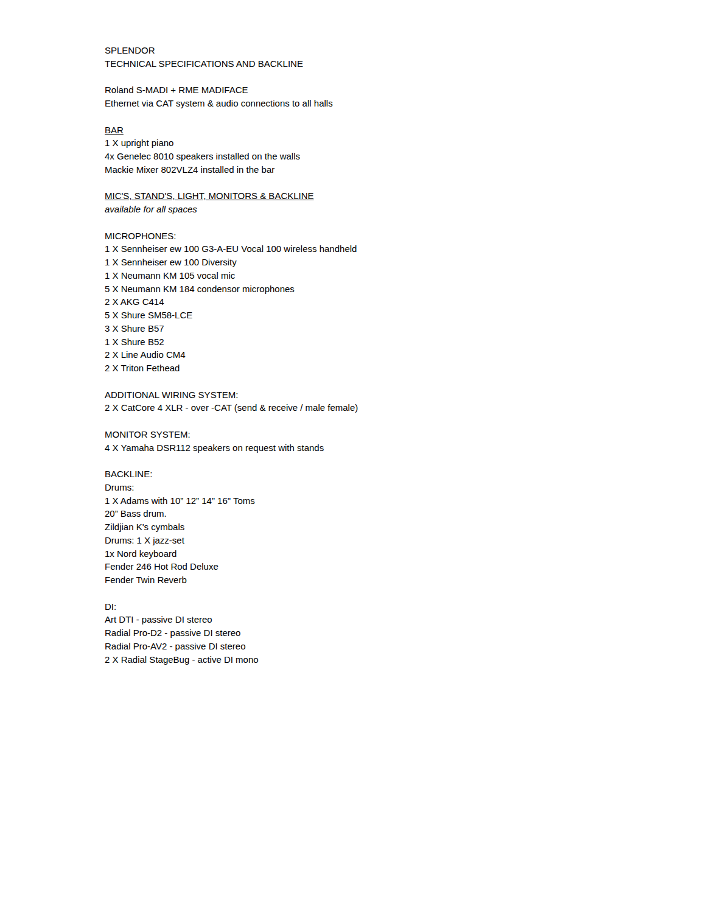SPLENDOR
TECHNICAL SPECIFICATIONS AND BACKLINE
Roland S-MADI + RME MADIFACE
Ethernet via CAT system & audio connections to all halls
BAR
1 X upright piano
4x Genelec 8010 speakers installed on the walls
Mackie Mixer 802VLZ4 installed in the bar
MIC'S, STAND'S, LIGHT, MONITORS & BACKLINE
available for all spaces
MICROPHONES:
1 X Sennheiser ew 100 G3-A-EU Vocal 100 wireless handheld
1 X Sennheiser ew 100 Diversity
1 X Neumann KM 105 vocal mic
5 X Neumann KM 184 condensor microphones
2 X AKG C414
5 X Shure SM58-LCE
3 X Shure B57
1 X Shure B52
2 X Line Audio CM4
2 X Triton Fethead
ADDITIONAL WIRING SYSTEM:
2 X CatCore 4 XLR - over -CAT (send & receive / male female)
MONITOR SYSTEM:
4 X Yamaha DSR112 speakers on request with stands
BACKLINE:
Drums:
1 X Adams with 10” 12” 14” 16" Toms
20” Bass drum.
Zildjian K's cymbals
Drums: 1 X jazz-set
1x Nord keyboard
Fender 246 Hot Rod Deluxe
Fender Twin Reverb
DI:
Art DTI - passive DI stereo
Radial Pro-D2 - passive DI stereo
Radial Pro-AV2 - passive DI stereo
2 X Radial StageBug - active DI mono